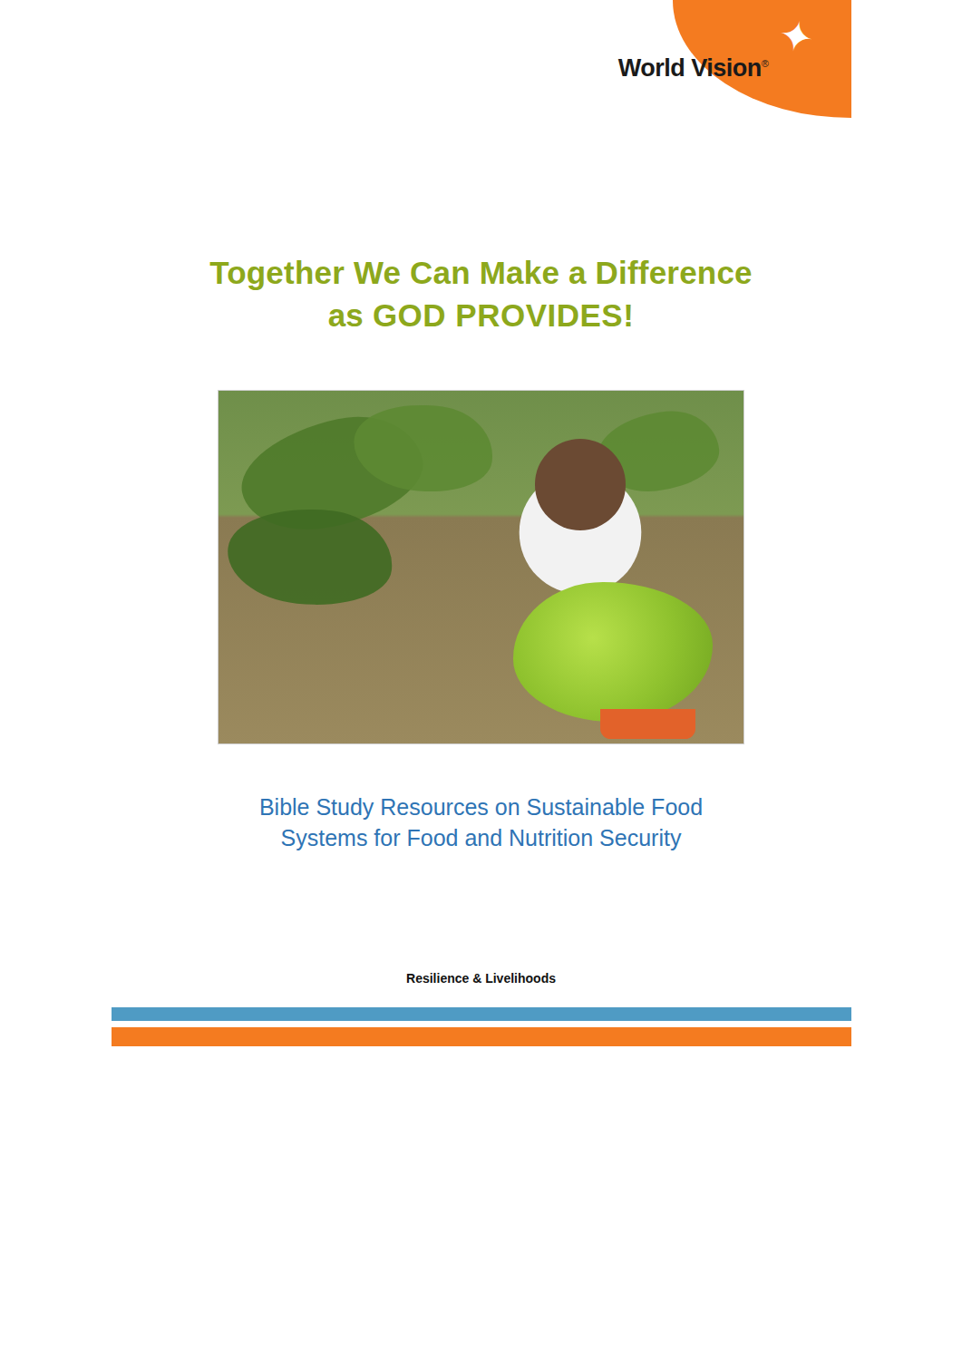✦
World Vision®
Together We Can Make a Difference
as GOD PROVIDES!
Bible Study Resources on Sustainable Food
Systems for Food and Nutrition Security
Resilience & Livelihoods